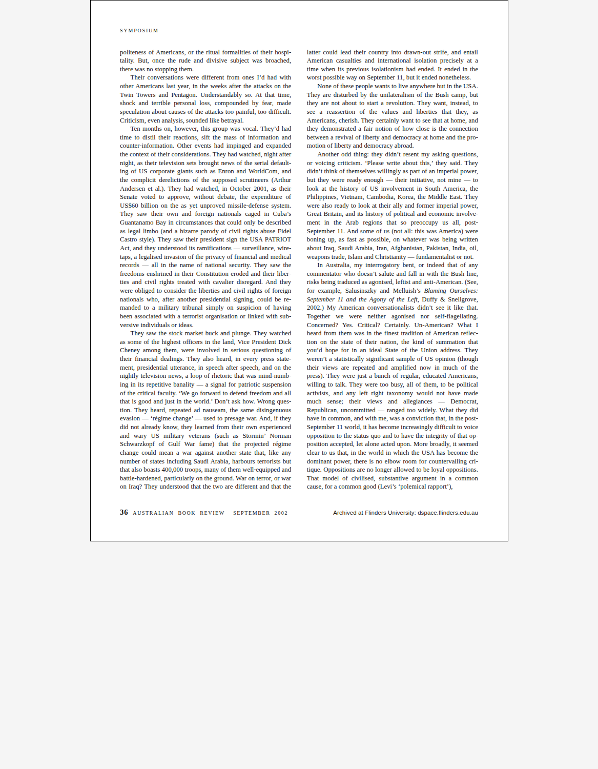Symposium
politeness of Americans, or the ritual formalities of their hospitality. But, once the rude and divisive subject was broached, there was no stopping them.
Their conversations were different from ones I’d had with other Americans last year, in the weeks after the attacks on the Twin Towers and Pentagon. Understandably so. At that time, shock and terrible personal loss, compounded by fear, made speculation about causes of the attacks too painful, too difficult. Criticism, even analysis, sounded like betrayal.
Ten months on, however, this group was vocal. They’d had time to distil their reactions, sift the mass of information and counter-information. Other events had impinged and expanded the context of their considerations. They had watched, night after night, as their television sets brought news of the serial defaulting of US corporate giants such as Enron and WorldCom, and the complicit derelictions of the supposed scrutineers (Arthur Andersen et al.). They had watched, in October 2001, as their Senate voted to approve, without debate, the expenditure of US$60 billion on the as yet unproved missile-defense system. They saw their own and foreign nationals caged in Cuba’s Guantanamo Bay in circumstances that could only be described as legal limbo (and a bizarre parody of civil rights abuse Fidel Castro style). They saw their president sign the USA PATRIOT Act, and they understood its ramifications — surveillance, wiretaps, a legalised invasion of the privacy of financial and medical records — all in the name of national security. They saw the freedoms enshrined in their Constitution eroded and their liberties and civil rights treated with cavalier disregard. And they were obliged to consider the liberties and civil rights of foreign nationals who, after another presidential signing, could be remanded to a military tribunal simply on suspicion of having been associated with a terrorist organisation or linked with subversive individuals or ideas.
They saw the stock market buck and plunge. They watched as some of the highest officers in the land, Vice President Dick Cheney among them, were involved in serious questioning of their financial dealings. They also heard, in every press statement, presidential utterance, in speech after speech, and on the nightly television news, a loop of rhetoric that was mind-numbing in its repetitive banality — a signal for patriotic suspension of the critical faculty. ‘We go forward to defend freedom and all that is good and just in the world.’ Don’t ask how. Wrong question. They heard, repeated ad nauseam, the same disingenuous evasion — ‘régime change’ — used to presage war. And, if they did not already know, they learned from their own experienced and wary US military veterans (such as Stormin’ Norman Schwarzkopf of Gulf War fame) that the projected régime change could mean a war against another state that, like any number of states including Saudi Arabia, harbours terrorists but that also boasts 400,000 troops, many of them well-equipped and battle-hardened, particularly on the ground. War on terror, or war on Iraq? They understood that the two are different and that the latter could lead their country into drawn-out strife, and entail American casualties and international isolation precisely at a time when its previous isolationism had ended. It ended in the worst possible way on September 11, but it ended nonetheless.
None of these people wants to live anywhere but in the USA. They are disturbed by the unilateralism of the Bush camp, but they are not about to start a revolution. They want, instead, to see a reassertion of the values and liberties that they, as Americans, cherish. They certainly want to see that at home, and they demonstrated a fair notion of how close is the connection between a revival of liberty and democracy at home and the promotion of liberty and democracy abroad.
Another odd thing: they didn’t resent my asking questions, or voicing criticism. ‘Please write about this,’ they said. They didn’t think of themselves willingly as part of an imperial power, but they were ready enough — their initiative, not mine — to look at the history of US involvement in South America, the Philippines, Vietnam, Cambodia, Korea, the Middle East. They were also ready to look at their ally and former imperial power, Great Britain, and its history of political and economic involvement in the Arab regions that so preoccupy us all, post-September 11. And some of us (not all: this was America) were boning up, as fast as possible, on whatever was being written about Iraq, Saudi Arabia, Iran, Afghanistan, Pakistan, India, oil, weapons trade, Islam and Christianity — fundamentalist or not.
In Australia, my interrogatory bent, or indeed that of any commentator who doesn’t salute and fall in with the Bush line, risks being traduced as agonised, leftist and anti-American. (See, for example, Salusinszky and Melluish’s Blaming Ourselves: September 11 and the Agony of the Left, Duffy & Snellgrove, 2002.) My American conversationalists didn’t see it like that. Together we were neither agonised nor self-flagellating. Concerned? Yes. Critical? Certainly. Un-American? What I heard from them was in the finest tradition of American reflection on the state of their nation, the kind of summation that you’d hope for in an ideal State of the Union address. They weren’t a statistically significant sample of US opinion (though their views are repeated and amplified now in much of the press). They were just a bunch of regular, educated Americans, willing to talk. They were too busy, all of them, to be political activists, and any left–right taxonomy would not have made much sense; their views and allegiances — Democrat, Republican, uncommitted — ranged too widely. What they did have in common, and with me, was a conviction that, in the post-September 11 world, it has become increasingly difficult to voice opposition to the status quo and to have the integrity of that opposition accepted, let alone acted upon. More broadly, it seemed clear to us that, in the world in which the USA has become the dominant power, there is no elbow room for countervailing critique. Oppositions are no longer allowed to be loyal oppositions. That model of civilised, substantive argument in a common cause, for a common good (Levi’s ‘polemical rapport’),
36 Australian Book Review September 2002
Archived at Flinders University: dspace.flinders.edu.au